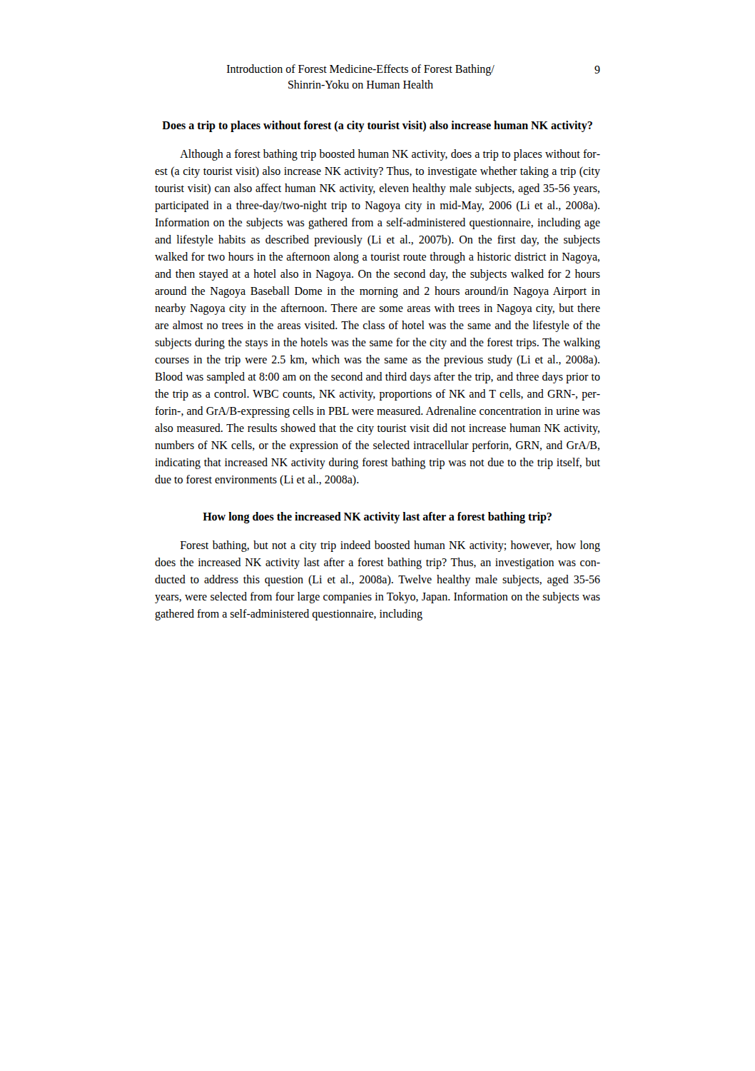Introduction of Forest Medicine-Effects of Forest Bathing/
Shinrin-Yoku on Human Health
9
Does a trip to places without forest (a city tourist visit) also increase human NK activity?
Although a forest bathing trip boosted human NK activity, does a trip to places without forest (a city tourist visit) also increase NK activity? Thus, to investigate whether taking a trip (city tourist visit) can also affect human NK activity, eleven healthy male subjects, aged 35-56 years, participated in a three-day/two-night trip to Nagoya city in mid-May, 2006 (Li et al., 2008a). Information on the subjects was gathered from a self-administered questionnaire, including age and lifestyle habits as described previously (Li et al., 2007b). On the first day, the subjects walked for two hours in the afternoon along a tourist route through a historic district in Nagoya, and then stayed at a hotel also in Nagoya. On the second day, the subjects walked for 2 hours around the Nagoya Baseball Dome in the morning and 2 hours around/in Nagoya Airport in nearby Nagoya city in the afternoon. There are some areas with trees in Nagoya city, but there are almost no trees in the areas visited. The class of hotel was the same and the lifestyle of the subjects during the stays in the hotels was the same for the city and the forest trips. The walking courses in the trip were 2.5 km, which was the same as the previous study (Li et al., 2008a). Blood was sampled at 8:00 am on the second and third days after the trip, and three days prior to the trip as a control. WBC counts, NK activity, proportions of NK and T cells, and GRN-, perforin-, and GrA/B-expressing cells in PBL were measured. Adrenaline concentration in urine was also measured. The results showed that the city tourist visit did not increase human NK activity, numbers of NK cells, or the expression of the selected intracellular perforin, GRN, and GrA/B, indicating that increased NK activity during forest bathing trip was not due to the trip itself, but due to forest environments (Li et al., 2008a).
How long does the increased NK activity last after a forest bathing trip?
Forest bathing, but not a city trip indeed boosted human NK activity; however, how long does the increased NK activity last after a forest bathing trip? Thus, an investigation was conducted to address this question (Li et al., 2008a). Twelve healthy male subjects, aged 35-56 years, were selected from four large companies in Tokyo, Japan. Information on the subjects was gathered from a self-administered questionnaire, including